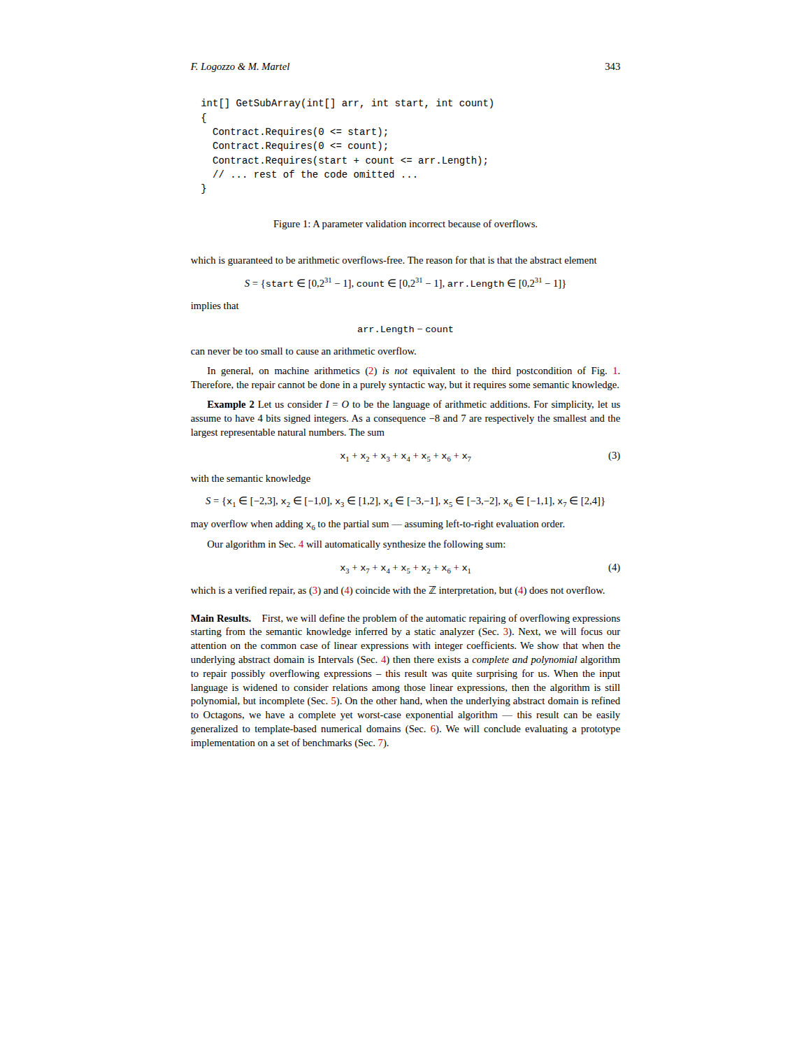F. Logozzo & M. Martel 343
int[] GetSubArray(int[] arr, int start, int count)
{
  Contract.Requires(0 <= start);
  Contract.Requires(0 <= count);
  Contract.Requires(start + count <= arr.Length);
  // ... rest of the code omitted ...
}
Figure 1: A parameter validation incorrect because of overflows.
which is guaranteed to be arithmetic overflows-free. The reason for that is that the abstract element
S = {start ∈ [0,231 − 1], count ∈ [0,231 − 1], arr.Length ∈ [0,231 − 1]}
implies that
arr.Length − count
can never be too small to cause an arithmetic overflow.
In general, on machine arithmetics (2) is not equivalent to the third postcondition of Fig. 1. Therefore, the repair cannot be done in a purely syntactic way, but it requires some semantic knowledge.
Example 2 Let us consider I = O to be the language of arithmetic additions. For simplicity, let us assume to have 4 bits signed integers. As a consequence −8 and 7 are respectively the smallest and the largest representable natural numbers. The sum
x1 + x2 + x3 + x4 + x5 + x6 + x7 (3)
with the semantic knowledge
S = {x1 ∈ [−2,3], x2 ∈ [−1,0], x3 ∈ [1,2], x4 ∈ [−3,−1], x5 ∈ [−3,−2], x6 ∈ [−1,1], x7 ∈ [2,4]}
may overflow when adding x6 to the partial sum — assuming left-to-right evaluation order.
Our algorithm in Sec. 4 will automatically synthesize the following sum:
x3 + x7 + x4 + x5 + x2 + x6 + x1 (4)
which is a verified repair, as (3) and (4) coincide with the ℤ interpretation, but (4) does not overflow.
Main Results. First, we will define the problem of the automatic repairing of overflowing expressions starting from the semantic knowledge inferred by a static analyzer (Sec. 3). Next, we will focus our attention on the common case of linear expressions with integer coefficients. We show that when the underlying abstract domain is Intervals (Sec. 4) then there exists a complete and polynomial algorithm to repair possibly overflowing expressions – this result was quite surprising for us. When the input language is widened to consider relations among those linear expressions, then the algorithm is still polynomial, but incomplete (Sec. 5). On the other hand, when the underlying abstract domain is refined to Octagons, we have a complete yet worst-case exponential algorithm — this result can be easily generalized to template-based numerical domains (Sec. 6). We will conclude evaluating a prototype implementation on a set of benchmarks (Sec. 7).